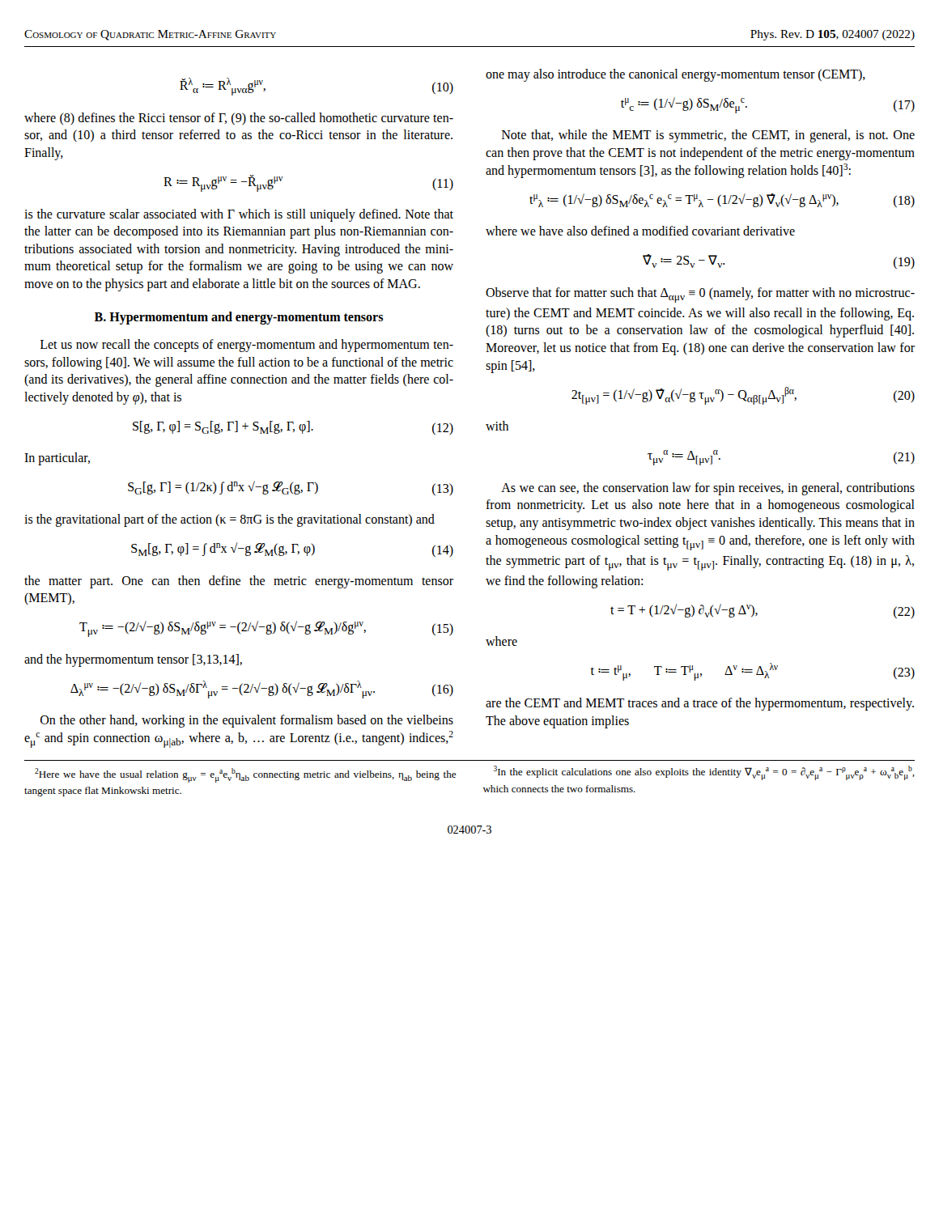Cosmology of Quadratic Metric-Affine Gravity
Phys. Rev. D 105, 024007 (2022)
R̆λα ≔ Rλμναgμν,
(10)
where (8) defines the Ricci tensor of Γ, (9) the so-called homothetic curvature tensor, and (10) a third tensor referred to as the co-Ricci tensor in the literature. Finally,
R ≔ Rμνgμν = −R̆μνgμν
(11)
is the curvature scalar associated with Γ which is still uniquely defined. Note that the latter can be decomposed into its Riemannian part plus non-Riemannian contributions associated with torsion and nonmetricity. Having introduced the minimum theoretical setup for the formalism we are going to be using we can now move on to the physics part and elaborate a little bit on the sources of MAG.
B. Hypermomentum and energy-momentum tensors
Let us now recall the concepts of energy-momentum and hypermomentum tensors, following [40]. We will assume the full action to be a functional of the metric (and its derivatives), the general affine connection and the matter fields (here collectively denoted by φ), that is
S[g, Γ, φ] = SG[g, Γ] + SM[g, Γ, φ].
(12)
In particular,
SG[g, Γ] = (1/2κ) ∫ dnx √−g 𝓛G(g, Γ)
(13)
is the gravitational part of the action (κ = 8πG is the gravitational constant) and
SM[g, Γ, φ] = ∫ dnx √−g 𝓛M(g, Γ, φ)
(14)
the matter part. One can then define the metric energy-momentum tensor (MEMT),
Tμν ≔ −(2/√−g) δSM/δgμν = −(2/√−g) δ(√−g 𝓛M)/δgμν,
(15)
and the hypermomentum tensor [3,13,14],
Δλμν ≔ −(2/√−g) δSM/δΓλμν = −(2/√−g) δ(√−g 𝓛M)/δΓλμν.
(16)
On the other hand, working in the equivalent formalism based on the vielbeins eμc and spin connection ωμ|ab, where a, b, … are Lorentz (i.e., tangent) indices,2 one may also introduce the canonical energy-momentum tensor (CEMT),
tμc ≔ (1/√−g) δSM/δeμc.
(17)
Note that, while the MEMT is symmetric, the CEMT, in general, is not. One can then prove that the CEMT is not independent of the metric energy-momentum and hypermomentum tensors [3], as the following relation holds [40]3:
tμλ ≔ (1/√−g) δSM/δeλc eλc = Tμλ − (1/2√−g) ∇̂ν(√−g Δλμν),
(18)
where we have also defined a modified covariant derivative
∇̂ν ≔ 2Sν − ∇ν.
(19)
Observe that for matter such that Δαμν ≡ 0 (namely, for matter with no microstructure) the CEMT and MEMT coincide. As we will also recall in the following, Eq. (18) turns out to be a conservation law of the cosmological hyperfluid [40]. Moreover, let us notice that from Eq. (18) one can derive the conservation law for spin [54],
2t[μν] = (1/√−g) ∇̂α(√−g τμνα) − Qαβ[μΔν]βα,
(20)
with
τμνα ≔ Δ[μν]α.
(21)
As we can see, the conservation law for spin receives, in general, contributions from nonmetricity. Let us also note here that in a homogeneous cosmological setup, any antisymmetric two-index object vanishes identically. This means that in a homogeneous cosmological setting t[μν] ≡ 0 and, therefore, one is left only with the symmetric part of tμν, that is tμν = t[μν]. Finally, contracting Eq. (18) in μ, λ, we find the following relation:
t = T + (1/2√−g) ∂ν(√−g Δν),
(22)
where
t ≔ tμμ, T ≔ Tμμ, Δν ≔ Δλλν
(23)
are the CEMT and MEMT traces and a trace of the hypermomentum, respectively. The above equation implies
2Here we have the usual relation gμν = eμaeνbηab connecting metric and vielbeins, ηab being the tangent space flat Minkowski metric.
3In the explicit calculations one also exploits the identity ∇νeμa = 0 = ∂νeμa − Γρμνeρa + ωνabeμb, which connects the two formalisms.
024007-3